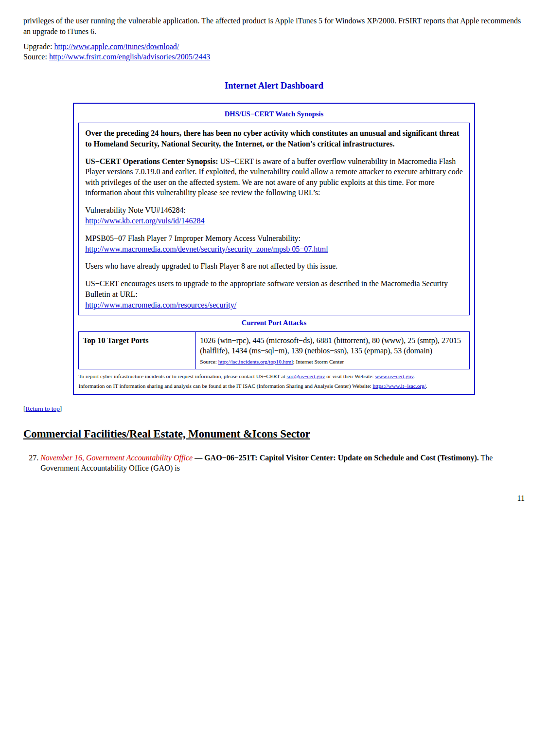privileges of the user running the vulnerable application. The affected product is Apple iTunes 5 for Windows XP/2000. FrSIRT reports that Apple recommends an upgrade to iTunes 6.
Upgrade: http://www.apple.com/itunes/download/
Source: http://www.frsirt.com/english/advisories/2005/2443
Internet Alert Dashboard
DHS/US−CERT Watch Synopsis
Over the preceding 24 hours, there has been no cyber activity which constitutes an unusual and significant threat to Homeland Security, National Security, the Internet, or the Nation's critical infrastructures.
US−CERT Operations Center Synopsis: US−CERT is aware of a buffer overflow vulnerability in Macromedia Flash Player versions 7.0.19.0 and earlier. If exploited, the vulnerability could allow a remote attacker to execute arbitrary code with privileges of the user on the affected system. We are not aware of any public exploits at this time. For more information about this vulnerability please see review the following URL’s:
Vulnerability Note VU#146284:
http://www.kb.cert.org/vuls/id/146284
MPSB05−07 Flash Player 7 Improper Memory Access Vulnerability:
http://www.macromedia.com/devnet/security/security_zone/mpsb 05−07.html
Users who have already upgraded to Flash Player 8 are not affected by this issue.
US−CERT encourages users to upgrade to the appropriate software version as described in the Macromedia Security Bulletin at URL:
http://www.macromedia.com/resources/security/
Current Port Attacks
| Top 10 Target Ports | 1026 (win−rpc), 445 (microsoft−ds), 6881 (bittorrent), 80 (www), 25 (smtp), 27015 (halflife), 1434 (ms−sql−m), 139 (netbios−ssn), 135 (epmap), 53 (domain) Source: http://isc.incidents.org/top10.html ; Internet Storm Center |
To report cyber infrastructure incidents or to request information, please contact US−CERT at soc@us−cert.gov or visit their Website: www.us−cert.gov.
Information on IT information sharing and analysis can be found at the IT ISAC (Information Sharing and Analysis Center) Website: https://www.it−isac.org/.
[Return to top]
Commercial Facilities/Real Estate, Monument &Icons Sector
November 16, Government Accountability Office — GAO−06−251T: Capitol Visitor Center: Update on Schedule and Cost (Testimony). The Government Accountability Office (GAO) is
11